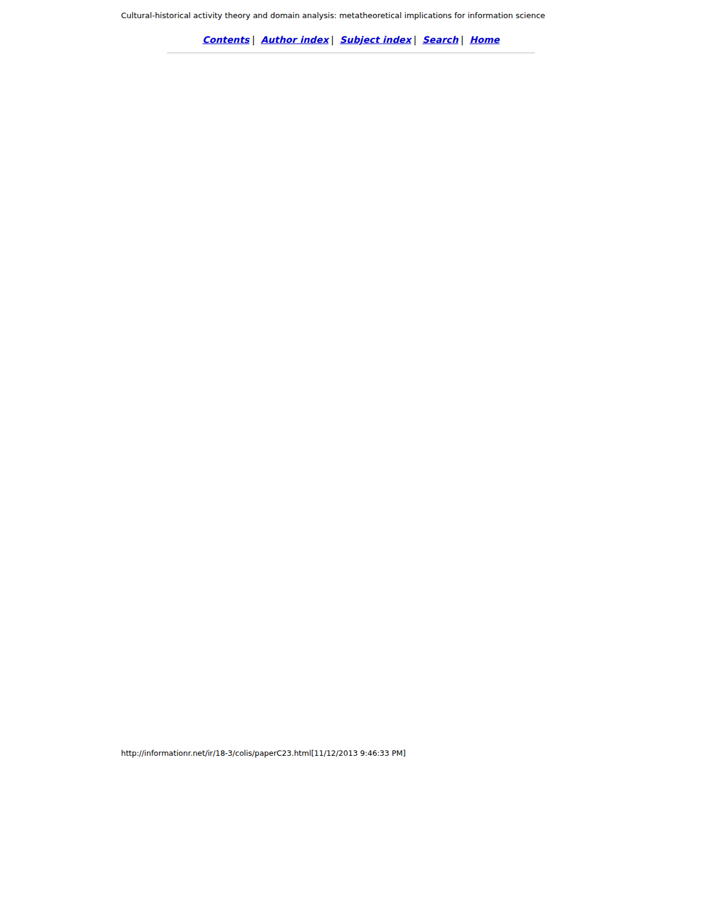Cultural-historical activity theory and domain analysis: metatheoretical implications for information science
Contents| Author index| Subject index| Search| Home
http://informationr.net/ir/18-3/colis/paperC23.html[11/12/2013 9:46:33 PM]